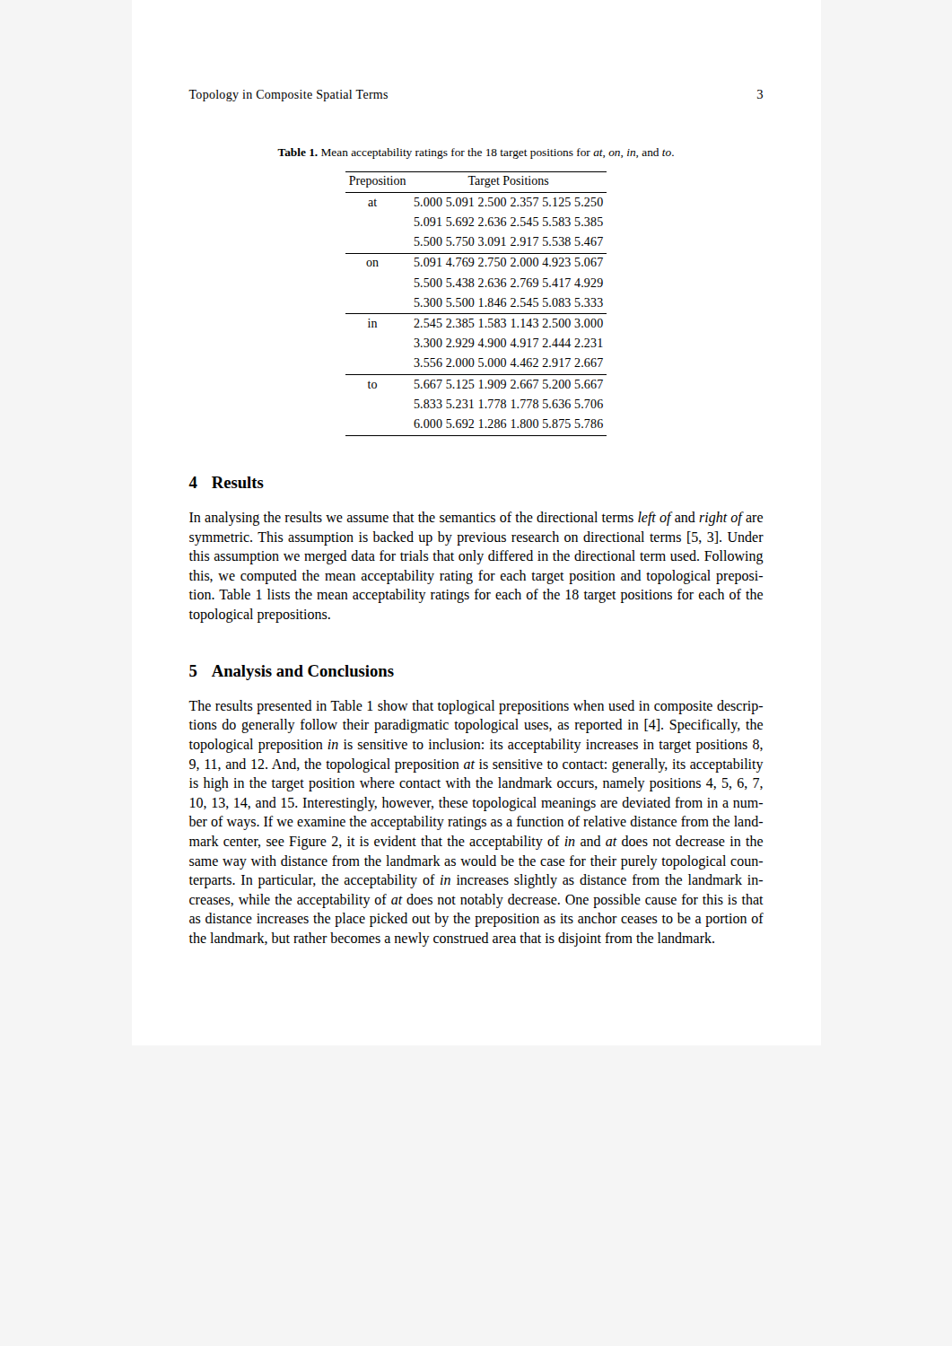Topology in Composite Spatial Terms 3
Table 1. Mean acceptability ratings for the 18 target positions for at, on, in, and to.
| Preposition | Target Positions |
| --- | --- |
| at | 5.000 5.091 2.500 2.357 5.125 5.250 |
| | 5.091 5.692 2.636 2.545 5.583 5.385 |
| | 5.500 5.750 3.091 2.917 5.538 5.467 |
| on | 5.091 4.769 2.750 2.000 4.923 5.067 |
| | 5.500 5.438 2.636 2.769 5.417 4.929 |
| | 5.300 5.500 1.846 2.545 5.083 5.333 |
| in | 2.545 2.385 1.583 1.143 2.500 3.000 |
| | 3.300 2.929 4.900 4.917 2.444 2.231 |
| | 3.556 2.000 5.000 4.462 2.917 2.667 |
| to | 5.667 5.125 1.909 2.667 5.200 5.667 |
| | 5.833 5.231 1.778 1.778 5.636 5.706 |
| | 6.000 5.692 1.286 1.800 5.875 5.786 |
4 Results
In analysing the results we assume that the semantics of the directional terms left of and right of are symmetric. This assumption is backed up by previous research on directional terms [5, 3]. Under this assumption we merged data for trials that only differed in the directional term used. Following this, we computed the mean acceptability rating for each target position and topological preposition. Table 1 lists the mean acceptability ratings for each of the 18 target positions for each of the topological prepositions.
5 Analysis and Conclusions
The results presented in Table 1 show that toplogical prepositions when used in composite descriptions do generally follow their paradigmatic topological uses, as reported in [4]. Specifically, the topological preposition in is sensitive to inclusion: its acceptability increases in target positions 8, 9, 11, and 12. And, the topological preposition at is sensitive to contact: generally, its acceptability is high in the target position where contact with the landmark occurs, namely positions 4, 5, 6, 7, 10, 13, 14, and 15. Interestingly, however, these topological meanings are deviated from in a number of ways. If we examine the acceptability ratings as a function of relative distance from the landmark center, see Figure 2, it is evident that the acceptability of in and at does not decrease in the same way with distance from the landmark as would be the case for their purely topological counterparts. In particular, the acceptability of in increases slightly as distance from the landmark increases, while the acceptability of at does not notably decrease. One possible cause for this is that as distance increases the place picked out by the preposition as its anchor ceases to be a portion of the landmark, but rather becomes a newly construed area that is disjoint from the landmark.